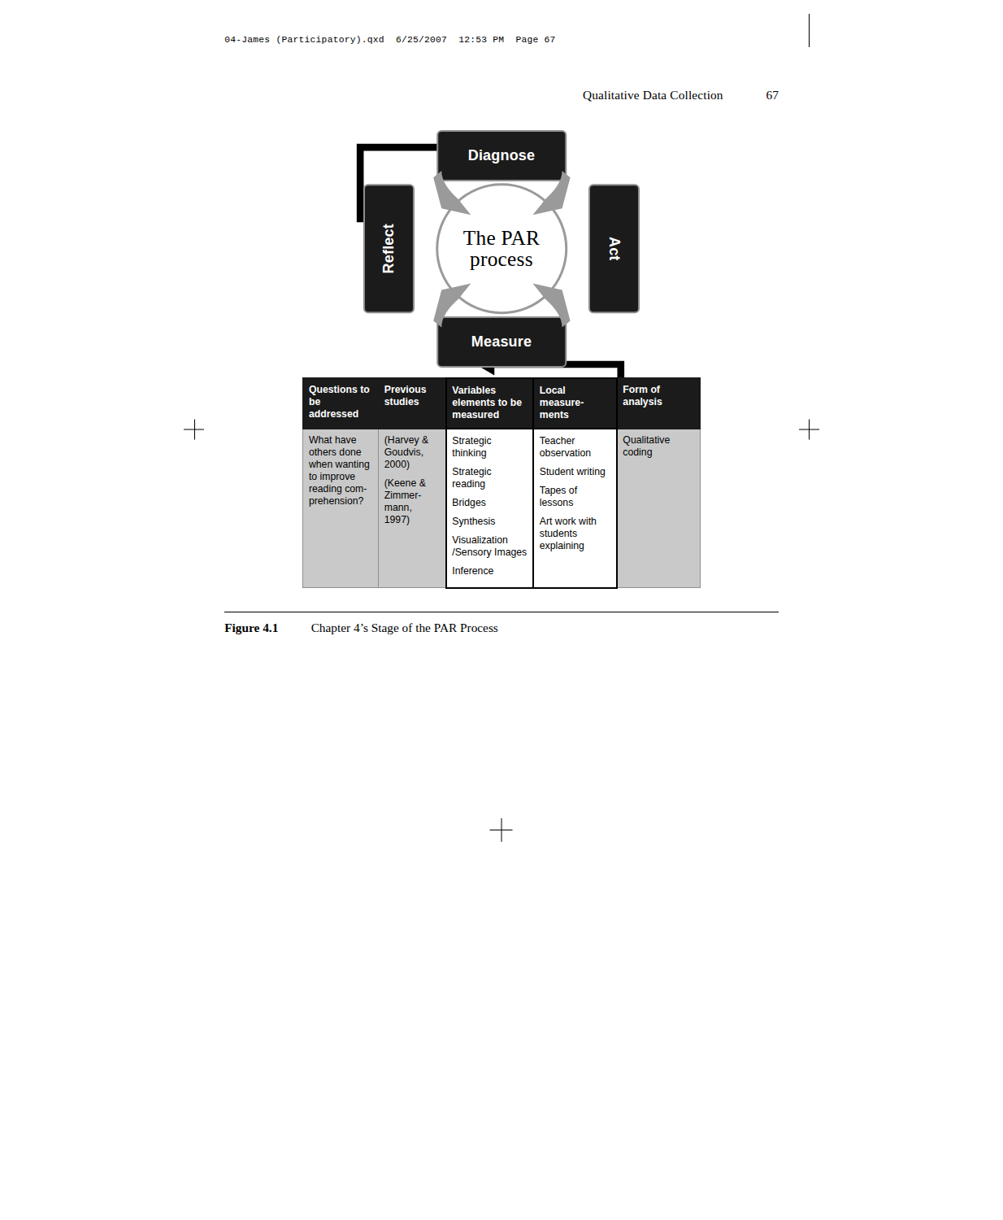04-James (Participatory).qxd 6/25/2007 12:53 PM Page 67
Qualitative Data Collection 67
Diagnose
Act
Measure
Reflect
The PAR
process
| Questions to be addressed | Previous studies | Variables elements to be measured | Local measure-ments | Form of analysis |
| --- | --- | --- | --- | --- |
| What have others done when wanting to improve reading com-prehension? | (Harvey & Goudvis, 2000) (Keene & Zimmer-mann, 1997) | Strategic thinking Strategic reading Bridges Synthesis Visualization /Sensory Images Inference | Teacher observation Student writing Tapes of lessons Art work with students explaining | Qualitative coding |
Figure 4.1 Chapter 4’s Stage of the PAR Process